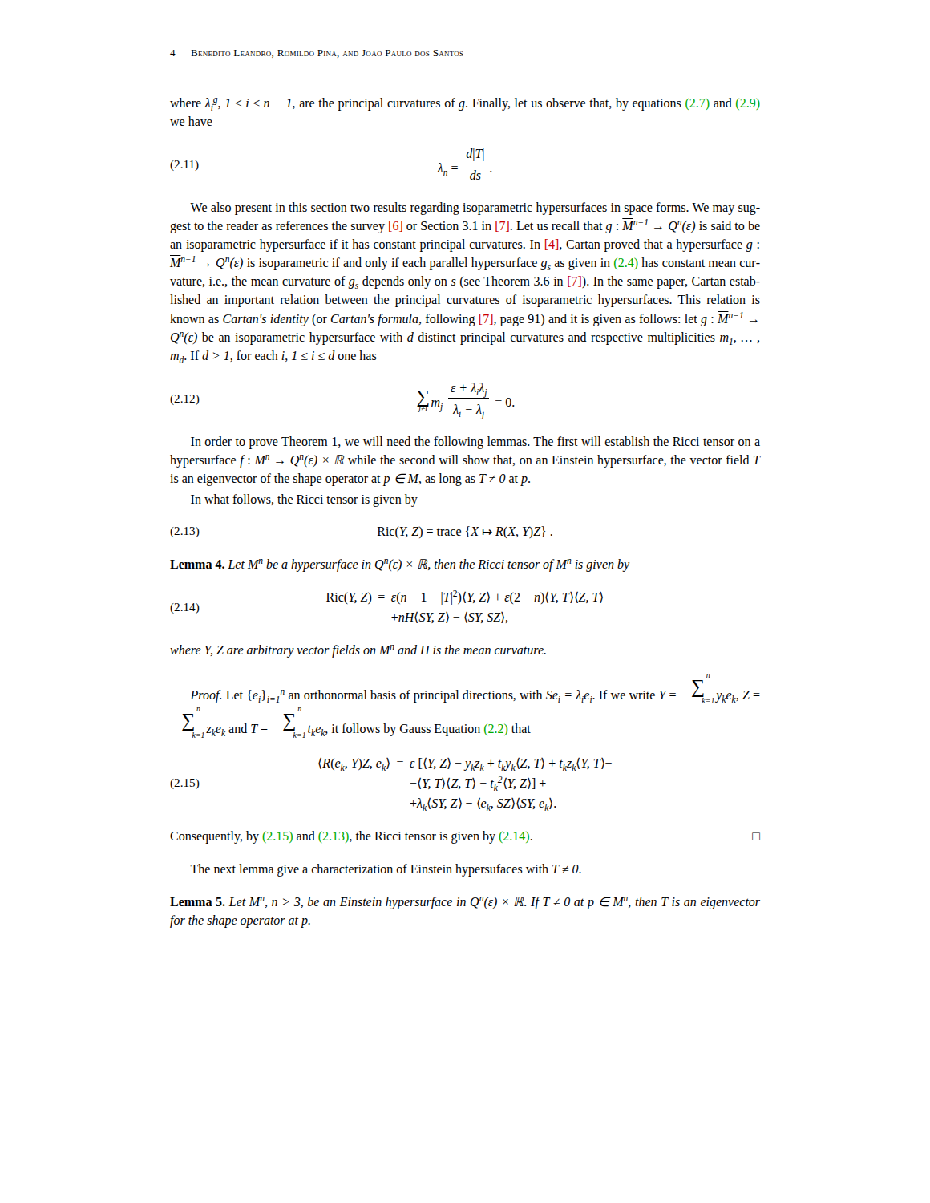4 Benedito Leandro, Romildo Pina, and João Paulo dos Santos
where λig, 1 ≤ i ≤ n − 1, are the principal curvatures of g. Finally, let us observe that, by equations (2.7) and (2.9) we have
(2.11) λn = d|T|ds.
We also present in this section two results regarding isoparametric hypersurfaces in space forms. We may suggest to the reader as references the survey [6] or Section 3.1 in [7]. Let us recall that g : Mn−1 → Qn(ε) is said to be an isoparametric hypersurface if it has constant principal curvatures. In [4], Cartan proved that a hypersurface g : Mn−1 → Qn(ε) is isoparametric if and only if each parallel hypersurface gs as given in (2.4) has constant mean curvature, i.e., the mean curvature of gs depends only on s (see Theorem 3.6 in [7]). In the same paper, Cartan established an important relation between the principal curvatures of isoparametric hypersurfaces. This relation is known as Cartan's identity (or Cartan's formula, following [7], page 91) and it is given as follows: let g : Mn−1 → Qn(ε) be an isoparametric hypersurface with d distinct principal curvatures and respective multiplicities m1, … , md. If d > 1, for each i, 1 ≤ i ≤ d one has
(2.12) ∑j≠i mj ε + λiλj λi − λj = 0.
In order to prove Theorem 1, we will need the following lemmas. The first will establish the Ricci tensor on a hypersurface f : Mn → Qn(ε) × ℝ while the second will show that, on an Einstein hypersurface, the vector field T is an eigenvector of the shape operator at p ∈ M, as long as T ≠ 0 at p.
In what follows, the Ricci tensor is given by
(2.13) Ric(Y, Z) = trace {X ↦ R(X, Y)Z} .
Lemma 4. Let Mn be a hypersurface in Qn(ε) × ℝ, then the Ricci tensor of Mn is given by
(2.14)
| Ric ( Y, Z ) | = | ε ( n − 1 − / T / 2 )⟨ Y, Z ⟩ + ε (2 − n )⟨ Y, T ⟩⟨ Z, T ⟩ |
| | | + nH ⟨ SY, Z ⟩ − ⟨ SY, SZ ⟩, |
where Y, Z are arbitrary vector fields on Mn and H is the mean curvature.
Proof. Let {ei}i=1n an orthonormal basis of principal directions, with Sei = λiei. If we write Y = n∑k=1 ykek, Z = n∑k=1 zkek and T = n∑k=1 tkek, it follows by Gauss Equation (2.2) that
(2.15)
| ⟨ R ( e k , Y ) Z, e k ⟩ | = | ε [⟨ Y, Z ⟩ − y k z k + t k y k ⟨ Z, T ⟩ + t k z k ⟨ Y, T ⟩− |
| | | −⟨ Y, T ⟩⟨ Z, T ⟩ − t k 2 ⟨ Y, Z ⟩] + |
| | | + λ k ⟨ SY, Z ⟩ − ⟨ e k , SZ ⟩⟨ SY, e k ⟩. |
Consequently, by (2.15) and (2.13), the Ricci tensor is given by (2.14). □
The next lemma give a characterization of Einstein hypersufaces with T ≠ 0.
Lemma 5. Let Mn, n > 3, be an Einstein hypersurface in Qn(ε) × ℝ. If T ≠ 0 at p ∈ Mn, then T is an eigenvector for the shape operator at p.